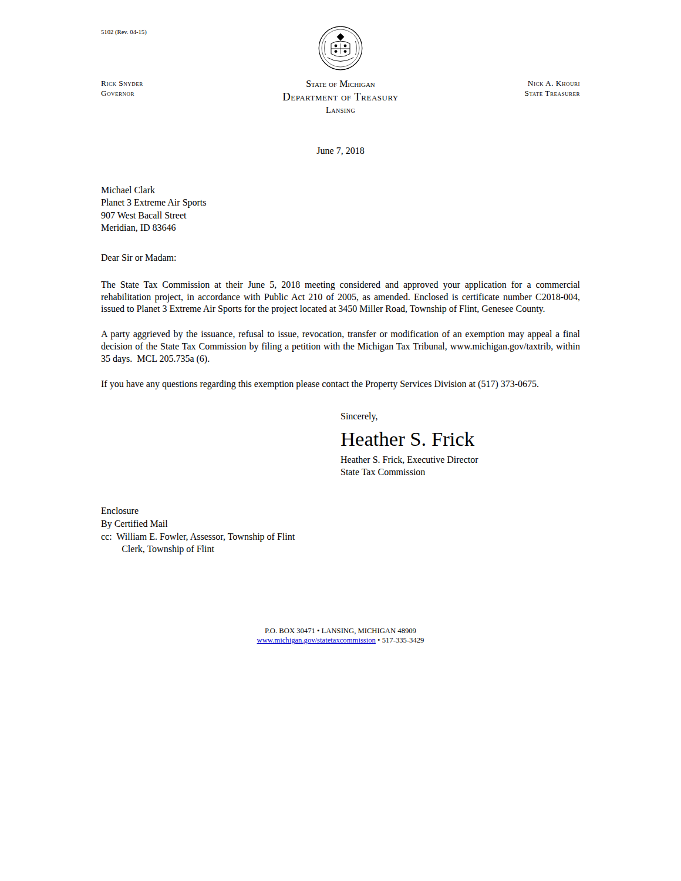5102 (Rev. 04-15)
Rick Snyder
Governor
State of Michigan
Department of Treasury
Lansing
Nick A. Khouri
State Treasurer
June 7, 2018
Michael Clark
Planet 3 Extreme Air Sports
907 West Bacall Street
Meridian, ID 83646
Dear Sir or Madam:
The State Tax Commission at their June 5, 2018 meeting considered and approved your application for a commercial rehabilitation project, in accordance with Public Act 210 of 2005, as amended. Enclosed is certificate number C2018-004, issued to Planet 3 Extreme Air Sports for the project located at 3450 Miller Road, Township of Flint, Genesee County.
A party aggrieved by the issuance, refusal to issue, revocation, transfer or modification of an exemption may appeal a final decision of the State Tax Commission by filing a petition with the Michigan Tax Tribunal, www.michigan.gov/taxtrib, within 35 days. MCL 205.735a (6).
If you have any questions regarding this exemption please contact the Property Services Division at (517) 373-0675.
Sincerely,
Heather S. Frick
Heather S. Frick, Executive Director
State Tax Commission
Enclosure
By Certified Mail
cc: William E. Fowler, Assessor, Township of Flint
Clerk, Township of Flint
P.O. BOX 30471 • LANSING, MICHIGAN 48909
www.michigan.gov/statetaxcommission • 517-335-3429